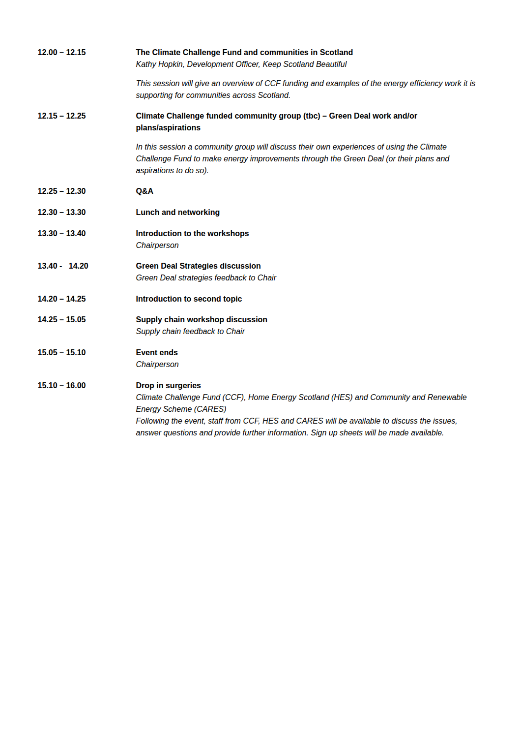| 12.00 – 12.15 | The Climate Challenge Fund and communities in Scotland Kathy Hopkin, Development Officer, Keep Scotland Beautiful This session will give an overview of CCF funding and examples of the energy efficiency work it is supporting for communities across Scotland. |
| 12.15 – 12.25 | Climate Challenge funded community group (tbc) – Green Deal work and/or plans/aspirations In this session a community group will discuss their own experiences of using the Climate Challenge Fund to make energy improvements through the Green Deal (or their plans and aspirations to do so). |
| 12.25 – 12.30 | Q&A |
| 12.30 – 13.30 | Lunch and networking |
| 13.30 – 13.40 | Introduction to the workshops Chairperson |
| 13.40 - 14.20 | Green Deal Strategies discussion Green Deal strategies feedback to Chair |
| 14.20 – 14.25 | Introduction to second topic |
| 14.25 – 15.05 | Supply chain workshop discussion Supply chain feedback to Chair |
| 15.05 – 15.10 | Event ends Chairperson |
| 15.10 – 16.00 | Drop in surgeries Climate Challenge Fund (CCF), Home Energy Scotland (HES) and Community and Renewable Energy Scheme (CARES) Following the event, staff from CCF, HES and CARES will be available to discuss the issues, answer questions and provide further information. Sign up sheets will be made available. |